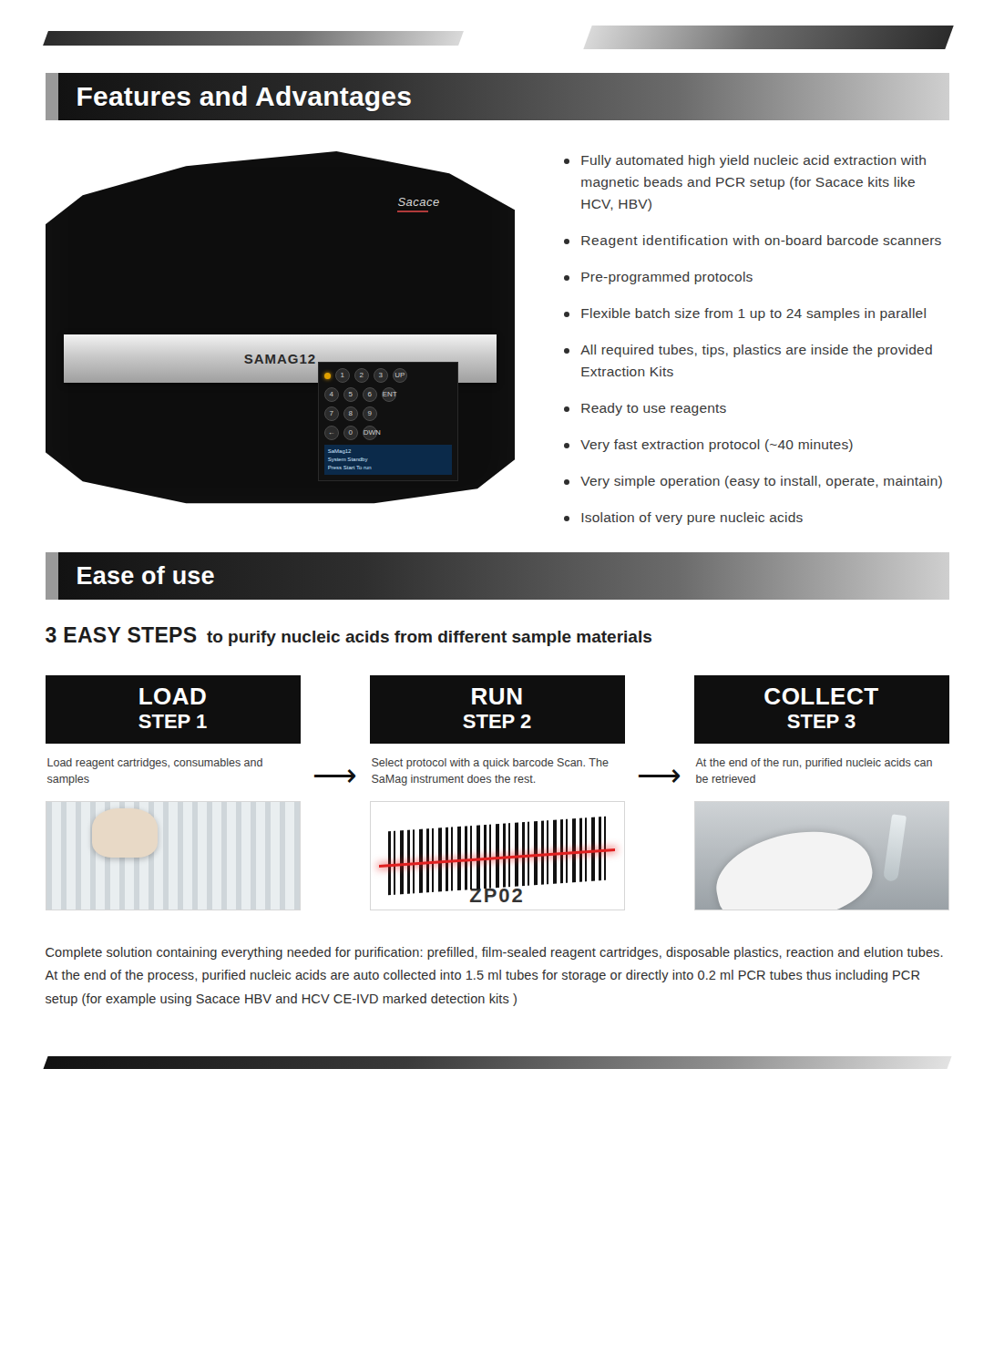Features and Advantages
Sacace
SAMAG12
123 UP
456 ENT
789
←0 DWN
SaMag12 System Standby Press Start To run
Fully automated high yield nucleic acid extraction with magnetic beads and PCR setup (for Sacace kits like HCV, HBV)
Reagent identification with on-board barcode scanners
Pre-programmed protocols
Flexible batch size from 1 up to 24 samples in parallel
All required tubes, tips, plastics are inside the provided Extraction Kits
Ready to use reagents
Very fast extraction protocol (~40 minutes)
Very simple operation (easy to install, operate, maintain)
Isolation of very pure nucleic acids
Ease of use
3 EASY STEPS to purify nucleic acids from different sample materials
LOAD STEP 1
Load reagent cartridges, consumables and samples
⟶
RUN STEP 2
Select protocol with a quick barcode Scan. The SaMag instrument does the rest.
ZP02
⟶
COLLECT STEP 3
At the end of the run, purified nucleic acids can be retrieved
Complete solution containing everything needed for purification: prefilled, film-sealed reagent cartridges, disposable plastics, reaction and elution tubes. At the end of the process, purified nucleic acids are auto collected into 1.5 ml tubes for storage or directly into 0.2 ml PCR tubes thus including PCR setup (for example using Sacace HBV and HCV CE-IVD marked detection kits )